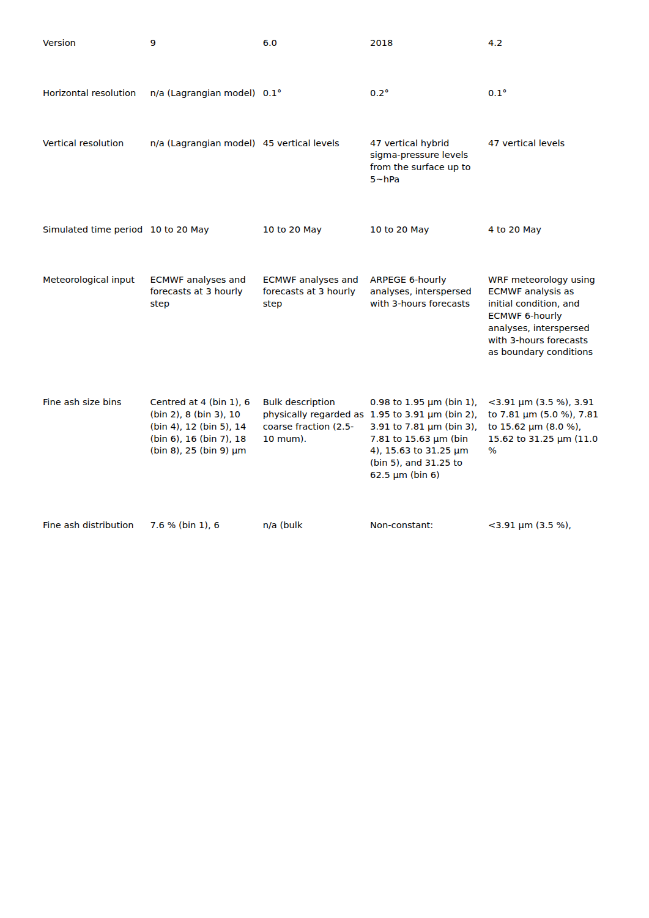| Version | 9 | 6.0 | 2018 | 4.2 |
| Horizontal resolution | n/a (Lagrangian model) | 0.1° | 0.2° | 0.1° |
| Vertical resolution | n/a (Lagrangian model) | 45 vertical levels | 47 vertical hybrid sigma-pressure levels from the surface up to 5~hPa | 47 vertical levels |
| Simulated time period | 10 to 20 May | 10 to 20 May | 10 to 20 May | 4 to 20 May |
| Meteorological input | ECMWF analyses and forecasts at 3 hourly step | ECMWF analyses and forecasts at 3 hourly step | ARPEGE 6-hourly analyses, interspersed with 3-hours forecasts | WRF meteorology using ECMWF analysis as initial condition, and ECMWF 6-hourly analyses, interspersed with 3-hours forecasts as boundary conditions |
| Fine ash size bins | Centred at 4 (bin 1), 6 (bin 2), 8 (bin 3), 10 (bin 4), 12 (bin 5), 14 (bin 6), 16 (bin 7), 18 (bin 8), 25 (bin 9) µm | Bulk description physically regarded as coarse fraction (2.5-10 mum). | 0.98 to 1.95 µm (bin 1), 1.95 to 3.91 µm (bin 2), 3.91 to 7.81 µm (bin 3), 7.81 to 15.63 µm (bin 4), 15.63 to 31.25 µm (bin 5), and 31.25 to 62.5 µm (bin 6) | <3.91 µm (3.5 %), 3.91 to 7.81 µm (5.0 %), 7.81 to 15.62 µm (8.0 %), 15.62 to 31.25 µm (11.0 % |
| Fine ash distribution | 7.6 % (bin 1), 6 | n/a (bulk | Non-constant: | <3.91 µm (3.5 %), |